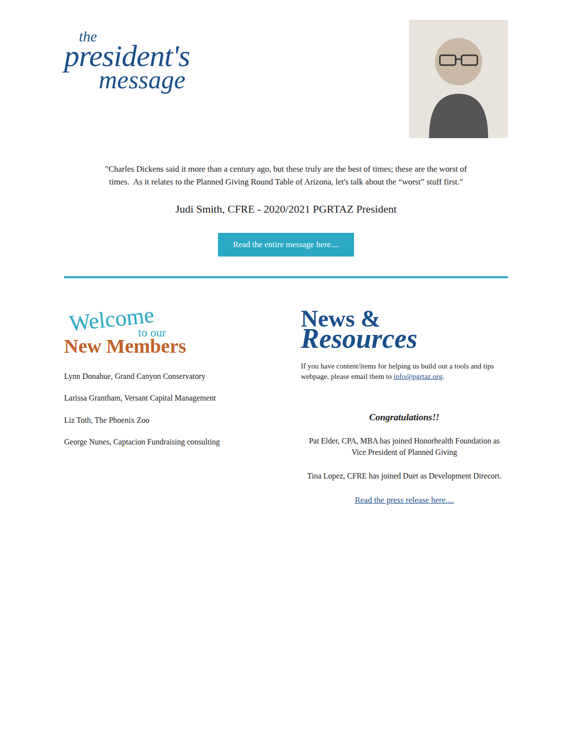the
president's
message
"Charles Dickens said it more than a century ago, but these truly are the best of times; these are the worst of times. As it relates to the Planned Giving Round Table of Arizona, let's talk about the “worst” stuff first."
Judi Smith, CFRE - 2020/2021 PGRTAZ President
Read the entire message here....
Welcome to our New Members
Lynn Donahue, Grand Canyon Conservatory
Larissa Grantham, Versant Capital Management
Liz Toth, The Phoenix Zoo
George Nunes, Captacion Fundraising consulting
News & Resources
If you have content/items for helping us build out a tools and tips webpage, please email them to info@pgrtaz.org.
Congratulations!!
Pat Elder, CPA, MBA has joined Honorhealth Foundation as Vice President of Planned Giving
Tina Lopez, CFRE has joined Duet as Development Direcort.
Read the press release here....